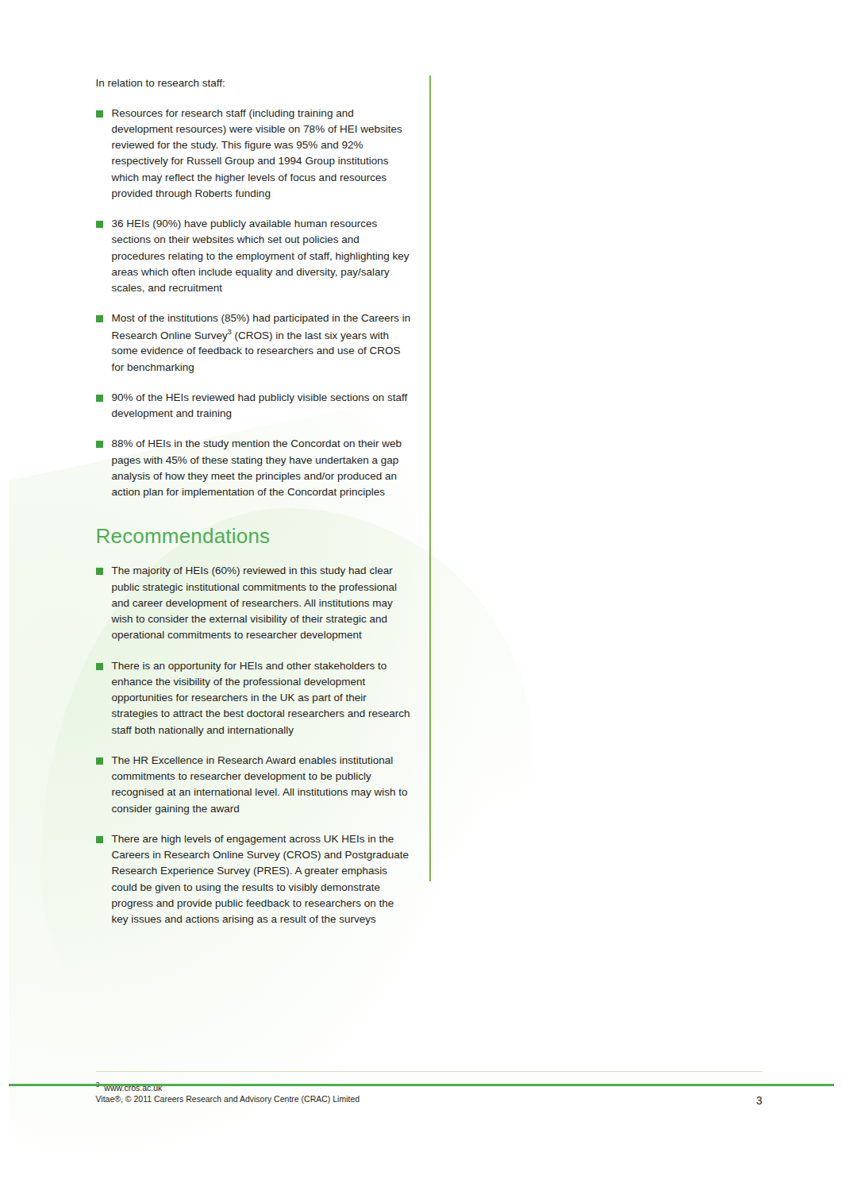In relation to research staff:
Resources for research staff (including training and development resources) were visible on 78% of HEI websites reviewed for the study. This figure was 95% and 92% respectively for Russell Group and 1994 Group institutions which may reflect the higher levels of focus and resources provided through Roberts funding
36 HEIs (90%) have publicly available human resources sections on their websites which set out policies and procedures relating to the employment of staff, highlighting key areas which often include equality and diversity, pay/salary scales, and recruitment
Most of the institutions (85%) had participated in the Careers in Research Online Survey3 (CROS) in the last six years with some evidence of feedback to researchers and use of CROS for benchmarking
90% of the HEIs reviewed had publicly visible sections on staff development and training
88% of HEIs in the study mention the Concordat on their web pages with 45% of these stating they have undertaken a gap analysis of how they meet the principles and/or produced an action plan for implementation of the Concordat principles
Recommendations
The majority of HEIs (60%) reviewed in this study had clear public strategic institutional commitments to the professional and career development of researchers. All institutions may wish to consider the external visibility of their strategic and operational commitments to researcher development
There is an opportunity for HEIs and other stakeholders to enhance the visibility of the professional development opportunities for researchers in the UK as part of their strategies to attract the best doctoral researchers and research staff both nationally and internationally
The HR Excellence in Research Award enables institutional commitments to researcher development to be publicly recognised at an international level. All institutions may wish to consider gaining the award
There are high levels of engagement across UK HEIs in the Careers in Research Online Survey (CROS) and Postgraduate Research Experience Survey (PRES). A greater emphasis could be given to using the results to visibly demonstrate progress and provide public feedback to researchers on the key issues and actions arising as a result of the surveys
3 www.cros.ac.uk
Vitae®, © 2011 Careers Research and Advisory Centre (CRAC) Limited
3